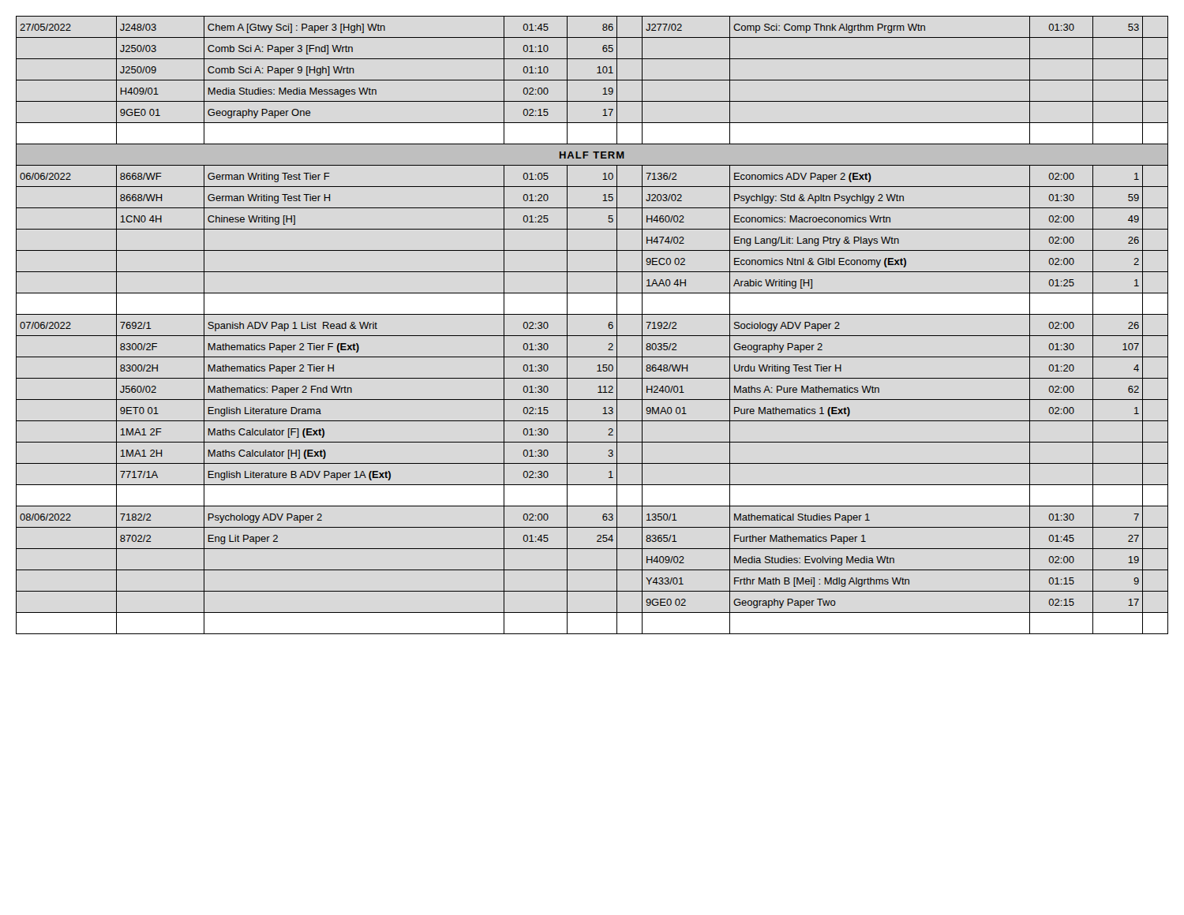| 27/05/2022 | J248/03 | Chem A [Gtwy Sci] : Paper 3 [Hgh] Wtn | 01:45 | 86 | | J277/02 | Comp Sci: Comp Thnk Algrthm Prgrm Wtn | 01:30 | 53 | |
| | J250/03 | Comb Sci A: Paper 3 [Fnd] Wrtn | 01:10 | 65 | | | | | | |
| | J250/09 | Comb Sci A: Paper 9 [Hgh] Wrtn | 01:10 | 101 | | | | | | |
| | H409/01 | Media Studies: Media Messages Wtn | 02:00 | 19 | | | | | | |
| | 9GE0 01 | Geography Paper One | 02:15 | 17 | | | | | | |
| HALF TERM |
| 06/06/2022 | 8668/WF | German Writing Test Tier F | 01:05 | 10 | | 7136/2 | Economics ADV Paper 2 (Ext) | 02:00 | 1 | |
| | 8668/WH | German Writing Test Tier H | 01:20 | 15 | | J203/02 | Psychlgy: Std & Apltn Psychlgy 2 Wtn | 01:30 | 59 | |
| | 1CN0 4H | Chinese Writing [H] | 01:25 | 5 | | H460/02 | Economics: Macroeconomics Wrtn | 02:00 | 49 | |
| | | | | | | H474/02 | Eng Lang/Lit: Lang Ptry & Plays Wtn | 02:00 | 26 | |
| | | | | | | 9EC0 02 | Economics Ntnl & Glbl Economy (Ext) | 02:00 | 2 | |
| | | | | | | 1AA0 4H | Arabic Writing [H] | 01:25 | 1 | |
| 07/06/2022 | 7692/1 | Spanish ADV Pap 1 List Read & Writ | 02:30 | 6 | | 7192/2 | Sociology ADV Paper 2 | 02:00 | 26 | |
| | 8300/2F | Mathematics Paper 2 Tier F (Ext) | 01:30 | 2 | | 8035/2 | Geography Paper 2 | 01:30 | 107 | |
| | 8300/2H | Mathematics Paper 2 Tier H | 01:30 | 150 | | 8648/WH | Urdu Writing Test Tier H | 01:20 | 4 | |
| | J560/02 | Mathematics: Paper 2 Fnd Wrtn | 01:30 | 112 | | H240/01 | Maths A: Pure Mathematics Wtn | 02:00 | 62 | |
| | 9ET0 01 | English Literature Drama | 02:15 | 13 | | 9MA0 01 | Pure Mathematics 1 (Ext) | 02:00 | 1 | |
| | 1MA1 2F | Maths Calculator [F] (Ext) | 01:30 | 2 | | | | | | |
| | 1MA1 2H | Maths Calculator [H] (Ext) | 01:30 | 3 | | | | | | |
| | 7717/1A | English Literature B ADV Paper 1A (Ext) | 02:30 | 1 | | | | | | |
| 08/06/2022 | 7182/2 | Psychology ADV Paper 2 | 02:00 | 63 | | 1350/1 | Mathematical Studies Paper 1 | 01:30 | 7 | |
| | 8702/2 | Eng Lit Paper 2 | 01:45 | 254 | | 8365/1 | Further Mathematics Paper 1 | 01:45 | 27 | |
| | | | | | | H409/02 | Media Studies: Evolving Media Wtn | 02:00 | 19 | |
| | | | | | | Y433/01 | Frthr Math B [Mei] : Mdlg Algrthms Wtn | 01:15 | 9 | |
| | | | | | | 9GE0 02 | Geography Paper Two | 02:15 | 17 | |